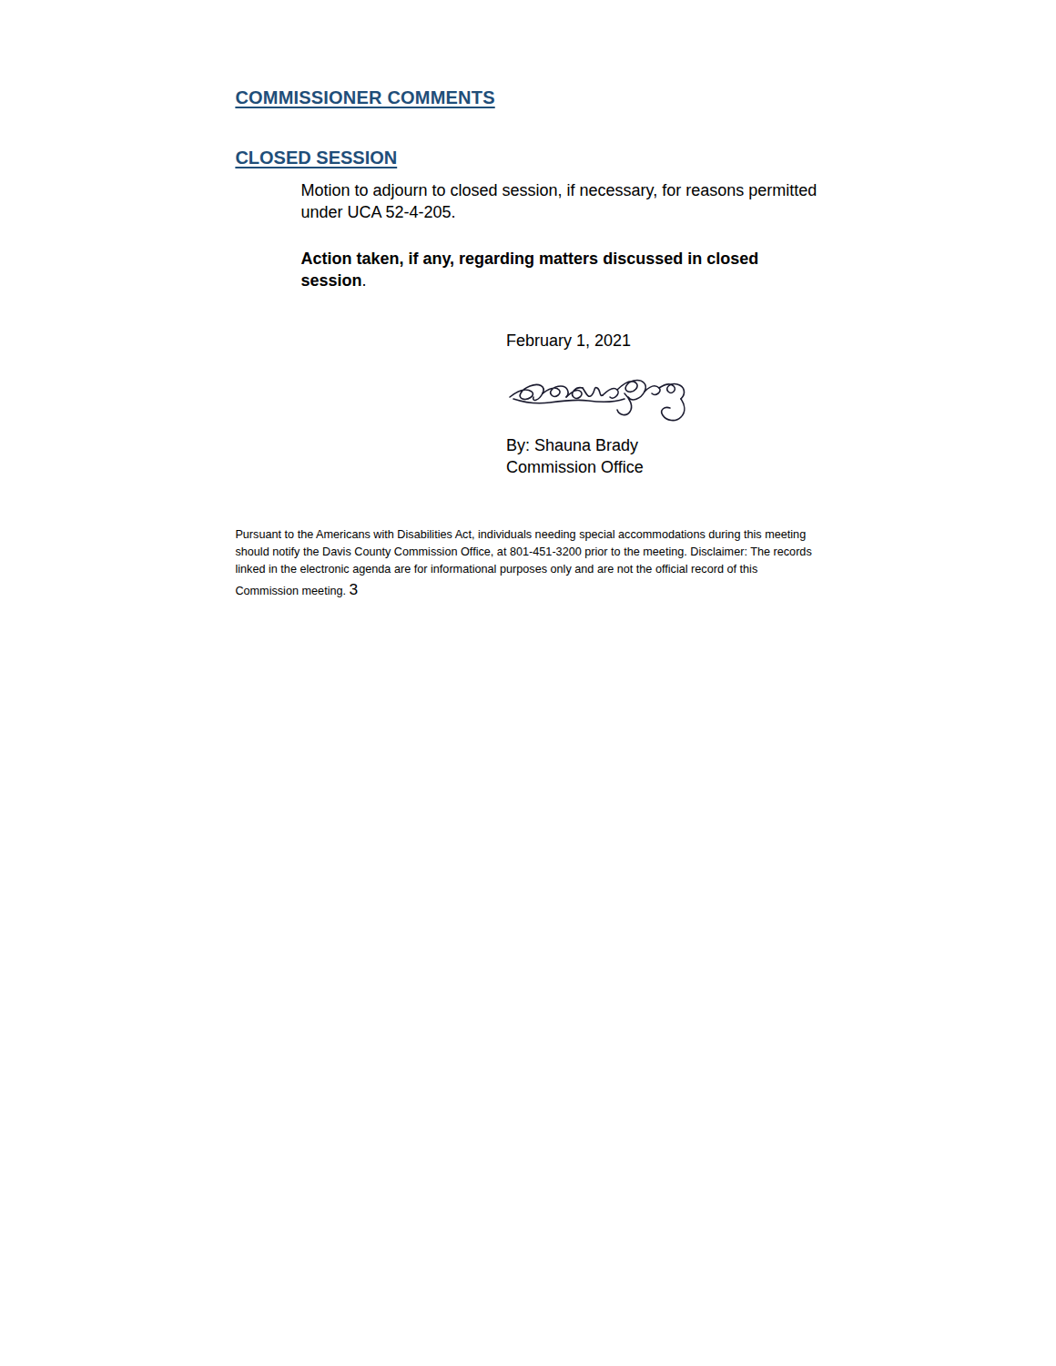COMMISSIONER COMMENTS
CLOSED SESSION
Motion to adjourn to closed session, if necessary, for reasons permitted under UCA 52-4-205.
Action taken, if any, regarding matters discussed in closed session.
February 1, 2021
By: Shauna Brady
Commission Office
Pursuant to the Americans with Disabilities Act, individuals needing special accommodations during this meeting should notify the Davis County Commission Office, at 801-451-3200 prior to the meeting. Disclaimer: The records linked in the electronic agenda are for informational purposes only and are not the official record of this Commission meeting. 3